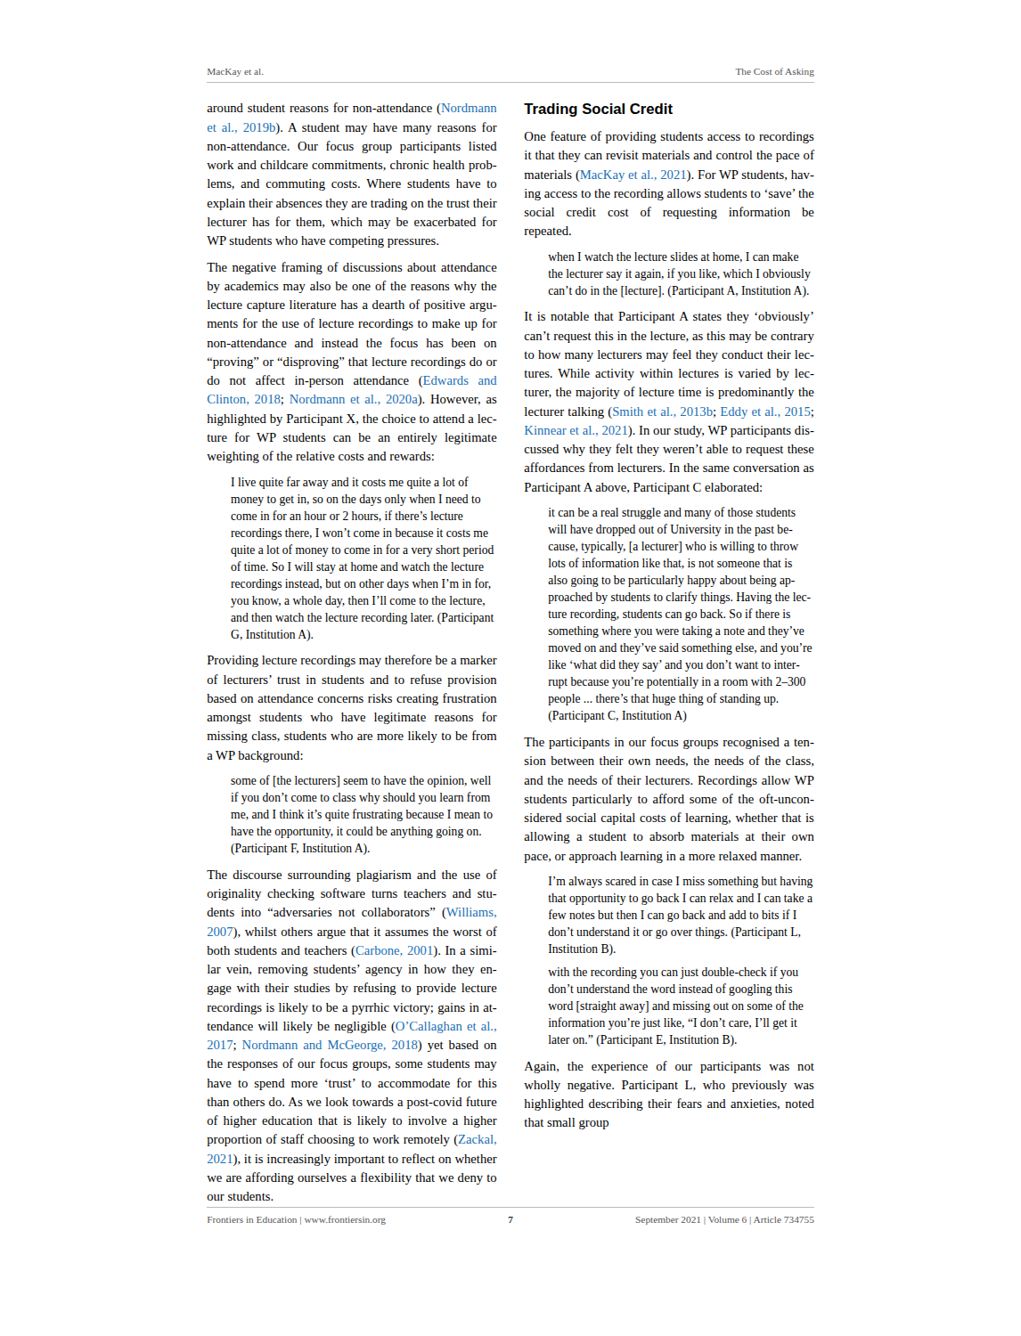MacKay et al. The Cost of Asking
around student reasons for non-attendance (Nordmann et al., 2019b). A student may have many reasons for non-attendance. Our focus group participants listed work and childcare commitments, chronic health problems, and commuting costs. Where students have to explain their absences they are trading on the trust their lecturer has for them, which may be exacerbated for WP students who have competing pressures.
The negative framing of discussions about attendance by academics may also be one of the reasons why the lecture capture literature has a dearth of positive arguments for the use of lecture recordings to make up for non-attendance and instead the focus has been on “proving” or “disproving” that lecture recordings do or do not affect in-person attendance (Edwards and Clinton, 2018; Nordmann et al., 2020a). However, as highlighted by Participant X, the choice to attend a lecture for WP students can be an entirely legitimate weighting of the relative costs and rewards:
I live quite far away and it costs me quite a lot of money to get in, so on the days only when I need to come in for an hour or 2 hours, if there’s lecture recordings there, I won’t come in because it costs me quite a lot of money to come in for a very short period of time. So I will stay at home and watch the lecture recordings instead, but on other days when I’m in for, you know, a whole day, then I’ll come to the lecture, and then watch the lecture recording later. (Participant G, Institution A).
Providing lecture recordings may therefore be a marker of lecturers’ trust in students and to refuse provision based on attendance concerns risks creating frustration amongst students who have legitimate reasons for missing class, students who are more likely to be from a WP background:
some of [the lecturers] seem to have the opinion, well if you don’t come to class why should you learn from me, and I think it’s quite frustrating because I mean to have the opportunity, it could be anything going on. (Participant F, Institution A).
The discourse surrounding plagiarism and the use of originality checking software turns teachers and students into “adversaries not collaborators” (Williams, 2007), whilst others argue that it assumes the worst of both students and teachers (Carbone, 2001). In a similar vein, removing students’ agency in how they engage with their studies by refusing to provide lecture recordings is likely to be a pyrrhic victory; gains in attendance will likely be negligible (O’Callaghan et al., 2017; Nordmann and McGeorge, 2018) yet based on the responses of our focus groups, some students may have to spend more ‘trust’ to accommodate for this than others do. As we look towards a post-covid future of higher education that is likely to involve a higher proportion of staff choosing to work remotely (Zackal, 2021), it is increasingly important to reflect on whether we are affording ourselves a flexibility that we deny to our students.
Trading Social Credit
One feature of providing students access to recordings it that they can revisit materials and control the pace of materials (MacKay et al., 2021). For WP students, having access to the recording allows students to ‘save’ the social credit cost of requesting information be repeated.
when I watch the lecture slides at home, I can make the lecturer say it again, if you like, which I obviously can’t do in the [lecture]. (Participant A, Institution A).
It is notable that Participant A states they ‘obviously’ can’t request this in the lecture, as this may be contrary to how many lecturers may feel they conduct their lectures. While activity within lectures is varied by lecturer, the majority of lecture time is predominantly the lecturer talking (Smith et al., 2013b; Eddy et al., 2015; Kinnear et al., 2021). In our study, WP participants discussed why they felt they weren’t able to request these affordances from lecturers. In the same conversation as Participant A above, Participant C elaborated:
it can be a real struggle and many of those students will have dropped out of University in the past because, typically, [a lecturer] who is willing to throw lots of information like that, is not someone that is also going to be particularly happy about being approached by students to clarify things. Having the lecture recording, students can go back. So if there is something where you were taking a note and they’ve moved on and they’ve said something else, and you’re like ‘what did they say’ and you don’t want to interrupt because you’re potentially in a room with 2–300 people ... there’s that huge thing of standing up. (Participant C, Institution A)
The participants in our focus groups recognised a tension between their own needs, the needs of the class, and the needs of their lecturers. Recordings allow WP students particularly to afford some of the oft-unconsidered social capital costs of learning, whether that is allowing a student to absorb materials at their own pace, or approach learning in a more relaxed manner.
I’m always scared in case I miss something but having that opportunity to go back I can relax and I can take a few notes but then I can go back and add to bits if I don’t understand it or go over things. (Participant L, Institution B).
with the recording you can just double-check if you don’t understand the word instead of googling this word [straight away] and missing out on some of the information you’re just like, “I don’t care, I’ll get it later on.” (Participant E, Institution B).
Again, the experience of our participants was not wholly negative. Participant L, who previously was highlighted describing their fears and anxieties, noted that small group
Frontiers in Education | www.frontiersin.org 7 September 2021 | Volume 6 | Article 734755